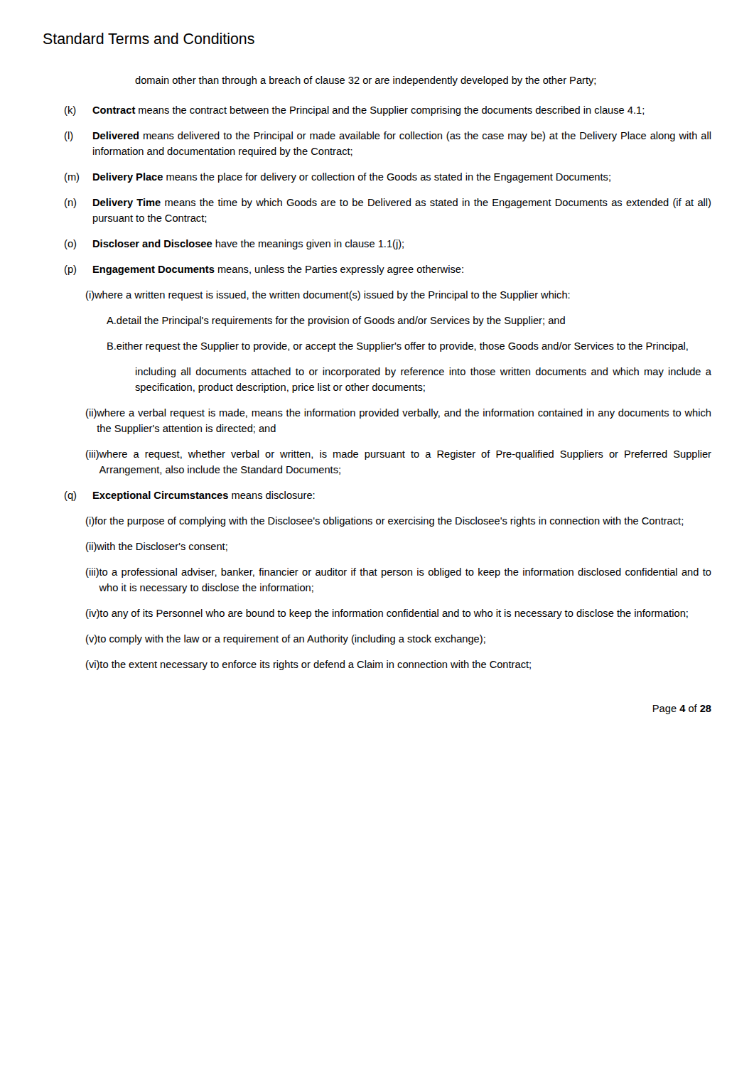Standard Terms and Conditions
domain other than through a breach of clause 32 or are independently developed by the other Party;
(k)
Contract means the contract between the Principal and the Supplier comprising the documents described in clause 4.1;
(l)
Delivered means delivered to the Principal or made available for collection (as the case may be) at the Delivery Place along with all information and documentation required by the Contract;
(m)
Delivery Place means the place for delivery or collection of the Goods as stated in the Engagement Documents;
(n)
Delivery Time means the time by which Goods are to be Delivered as stated in the Engagement Documents as extended (if at all) pursuant to the Contract;
(o)
Discloser and Disclosee have the meanings given in clause 1.1(j);
(p)
Engagement Documents means, unless the Parties expressly agree otherwise:
(i)
where a written request is issued, the written document(s) issued by the Principal to the Supplier which:
A.
detail the Principal's requirements for the provision of Goods and/or Services by the Supplier; and
B.
either request the Supplier to provide, or accept the Supplier's offer to provide, those Goods and/or Services to the Principal,
including all documents attached to or incorporated by reference into those written documents and which may include a specification, product description, price list or other documents;
(ii)
where a verbal request is made, means the information provided verbally, and the information contained in any documents to which the Supplier's attention is directed; and
(iii)
where a request, whether verbal or written, is made pursuant to a Register of Pre-qualified Suppliers or Preferred Supplier Arrangement, also include the Standard Documents;
(q)
Exceptional Circumstances means disclosure:
(i)
for the purpose of complying with the Disclosee's obligations or exercising the Disclosee's rights in connection with the Contract;
(ii)
with the Discloser's consent;
(iii)
to a professional adviser, banker, financier or auditor if that person is obliged to keep the information disclosed confidential and to who it is necessary to disclose the information;
(iv)
to any of its Personnel who are bound to keep the information confidential and to who it is necessary to disclose the information;
(v)
to comply with the law or a requirement of an Authority (including a stock exchange);
(vi)
to the extent necessary to enforce its rights or defend a Claim in connection with the Contract;
Page 4 of 28